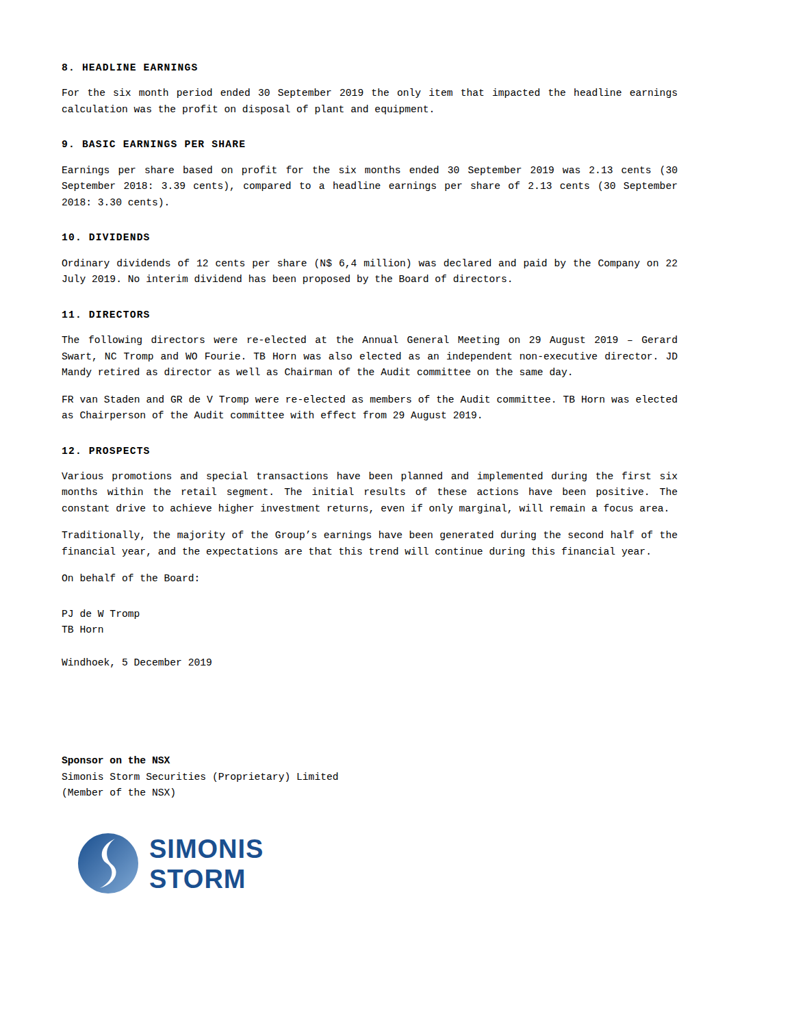8. HEADLINE EARNINGS
For the six month period ended 30 September 2019 the only item that impacted the headline earnings calculation was the profit on disposal of plant and equipment.
9. BASIC EARNINGS PER SHARE
Earnings per share based on profit for the six months ended 30 September 2019 was 2.13 cents (30 September 2018: 3.39 cents), compared to a headline earnings per share of 2.13 cents (30 September 2018: 3.30 cents).
10. DIVIDENDS
Ordinary dividends of 12 cents per share (N$ 6,4 million) was declared and paid by the Company on 22 July 2019. No interim dividend has been proposed by the Board of directors.
11. DIRECTORS
The following directors were re-elected at the Annual General Meeting on 29 August 2019 – Gerard Swart, NC Tromp and WO Fourie. TB Horn was also elected as an independent non-executive director. JD Mandy retired as director as well as Chairman of the Audit committee on the same day.
FR van Staden and GR de V Tromp were re-elected as members of the Audit committee. TB Horn was elected as Chairperson of the Audit committee with effect from 29 August 2019.
12. PROSPECTS
Various promotions and special transactions have been planned and implemented during the first six months within the retail segment. The initial results of these actions have been positive. The constant drive to achieve higher investment returns, even if only marginal, will remain a focus area.
Traditionally, the majority of the Group’s earnings have been generated during the second half of the financial year, and the expectations are that this trend will continue during this financial year.
On behalf of the Board:
PJ de W Tromp
TB Horn
Windhoek, 5 December 2019
Sponsor on the NSX
Simonis Storm Securities (Proprietary) Limited
(Member of the NSX)
SIMONIS STORM